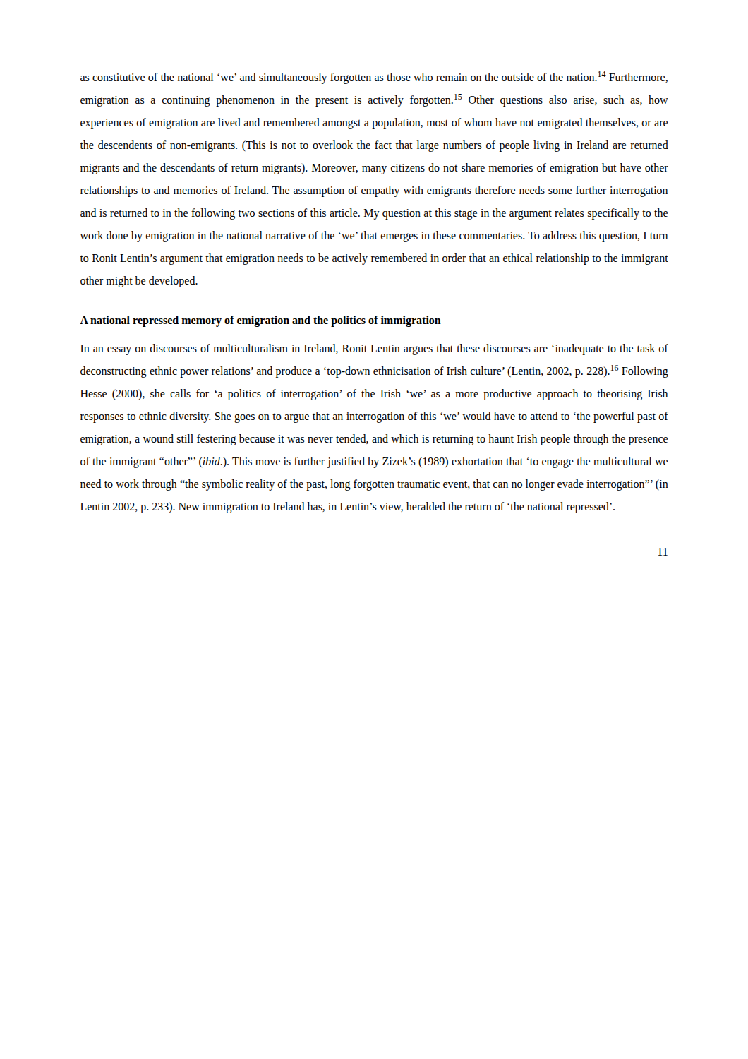as constitutive of the national ‘we’ and simultaneously forgotten as those who remain on the outside of the nation.14 Furthermore, emigration as a continuing phenomenon in the present is actively forgotten.15 Other questions also arise, such as, how experiences of emigration are lived and remembered amongst a population, most of whom have not emigrated themselves, or are the descendents of non-emigrants. (This is not to overlook the fact that large numbers of people living in Ireland are returned migrants and the descendants of return migrants). Moreover, many citizens do not share memories of emigration but have other relationships to and memories of Ireland. The assumption of empathy with emigrants therefore needs some further interrogation and is returned to in the following two sections of this article. My question at this stage in the argument relates specifically to the work done by emigration in the national narrative of the ‘we’ that emerges in these commentaries. To address this question, I turn to Ronit Lentin’s argument that emigration needs to be actively remembered in order that an ethical relationship to the immigrant other might be developed.
A national repressed memory of emigration and the politics of immigration
In an essay on discourses of multiculturalism in Ireland, Ronit Lentin argues that these discourses are ‘inadequate to the task of deconstructing ethnic power relations’ and produce a ‘top-down ethnicisation of Irish culture’ (Lentin, 2002, p. 228).16 Following Hesse (2000), she calls for ‘a politics of interrogation’ of the Irish ‘we’ as a more productive approach to theorising Irish responses to ethnic diversity. She goes on to argue that an interrogation of this ‘we’ would have to attend to ‘the powerful past of emigration, a wound still festering because it was never tended, and which is returning to haunt Irish people through the presence of the immigrant “other”’ (ibid.). This move is further justified by Zizek’s (1989) exhortation that ‘to engage the multicultural we need to work through “the symbolic reality of the past, long forgotten traumatic event, that can no longer evade interrogation”’ (in Lentin 2002, p. 233). New immigration to Ireland has, in Lentin’s view, heralded the return of ‘the national repressed’.
11